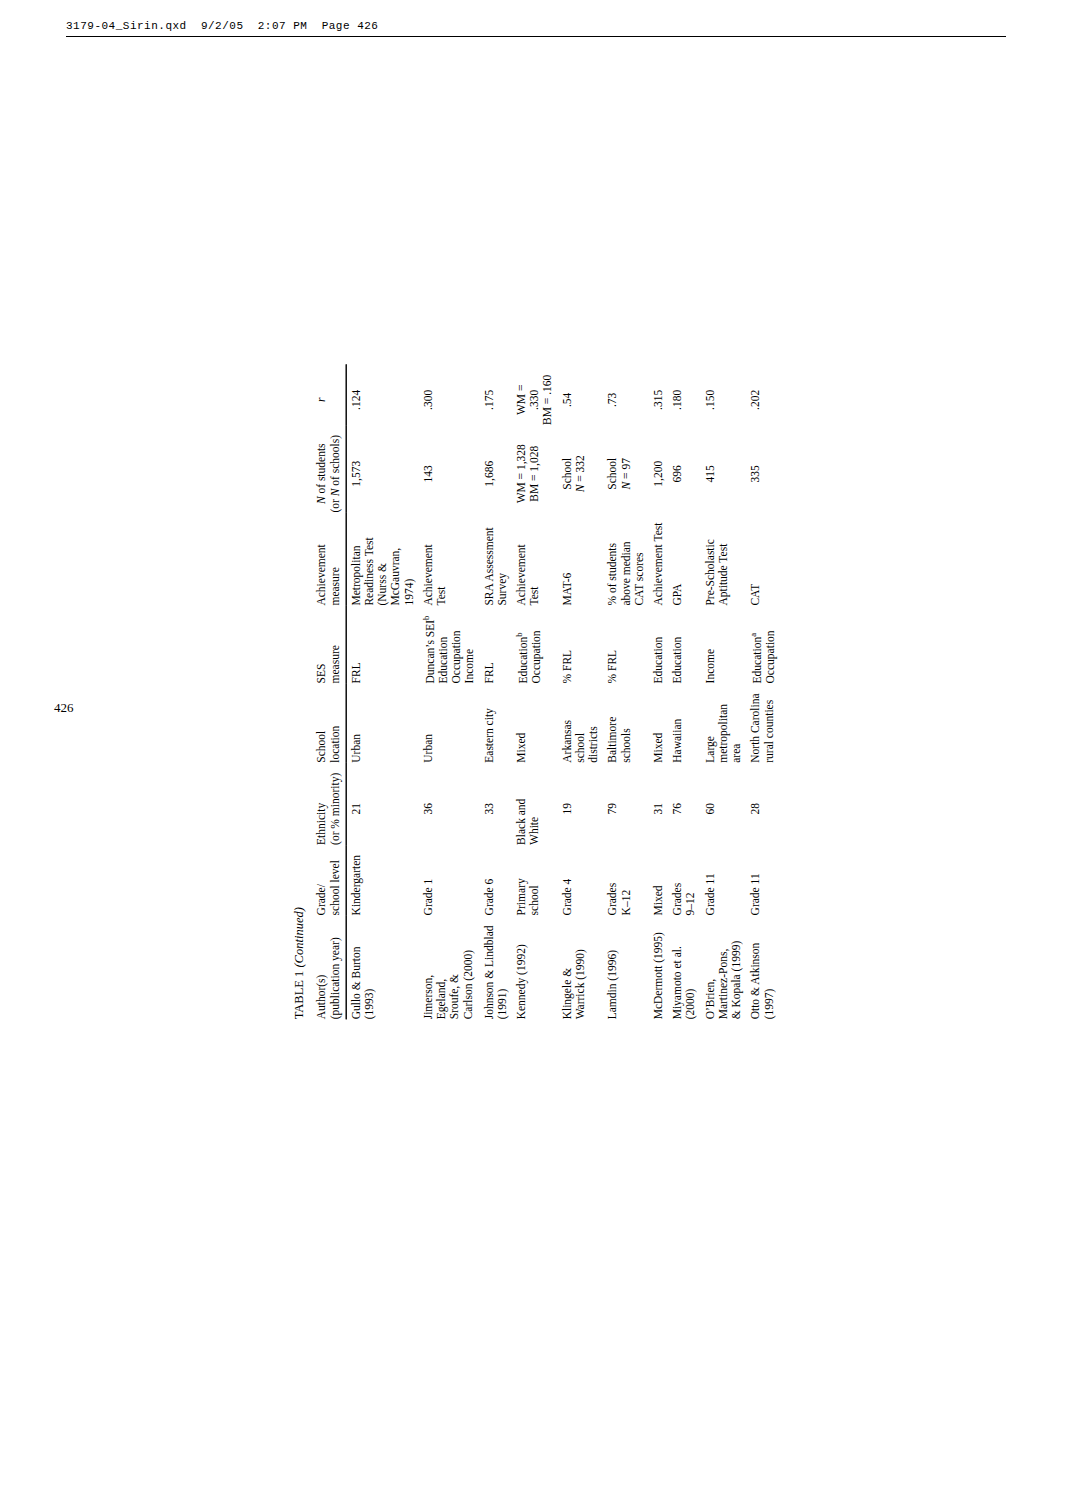3179-04_Sirin.qxd 9/2/05 2:07 PM Page 426
426
TABLE 1 (Continued)
| Author(s) (publication year) | Grade/ school level | Ethnicity (or % minority) | School location | SES measure | Achievement measure | N of students (or N of schools) | r |
| --- | --- | --- | --- | --- | --- | --- | --- |
| Gullo & Burton (1993) | Kindergarten | 21 | Urban | FRL | Metropolitan Readiness Test (Nurss & McGauvran, 1974) | 1,573 | .124 |
| Jimerson, Egeland, Sroufe, & Carlson (2000) | Grade 1 | 36 | Urban | Duncan’s SEI b Education Occupation Income | Achievement Test | 143 | .300 |
| Johnson & Lindblad (1991) | Grade 6 | 33 | Eastern city | FRL | SRA Assessment Survey | 1,686 | .175 |
| Kennedy (1992) | Primary school | Black and White | Mixed | Education b Occupation | Achievement Test | WM = 1,328 BM = 1,028 | WM = .330 BM = .160 |
| Klingele & Warrick (1990) | Grade 4 | 19 | Arkansas school districts | % FRL | MAT-6 | School N = 332 | .54 |
| Lamdin (1996) | Grades K–12 | 79 | Baltimore schools | % FRL | % of students above median CAT scores | School N = 97 | .73 |
| McDermott (1995) | Mixed | 31 | Mixed | Education | Achievement Test | 1,200 | .315 |
| Miyamoto et al. (2000) | Grades 9–12 | 76 | Hawaiian | Education | GPA | 696 | .180 |
| O’Brien, Martinez-Pons, & Kopala (1999) | Grade 11 | 60 | Large metropolitan area | Income | Pre-Scholastic Aptitude Test | 415 | .150 |
| Otto & Atkinson (1997) | Grade 11 | 28 | North Carolina rural counties | Education a Occupation | CAT | 335 | .202 |